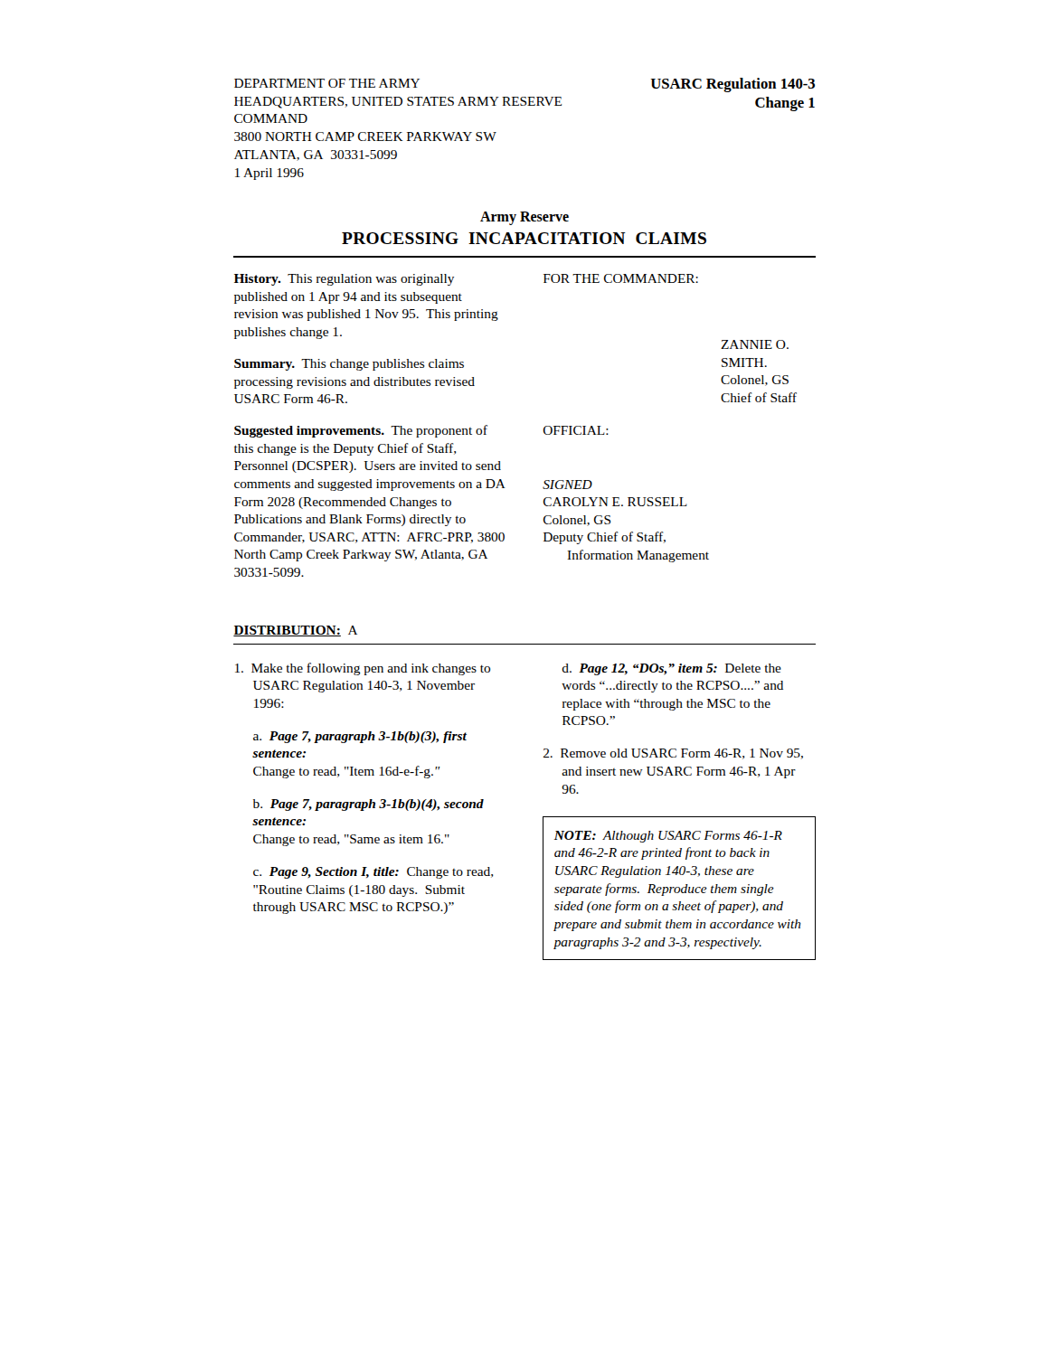DEPARTMENT OF THE ARMY
HEADQUARTERS, UNITED STATES ARMY RESERVE COMMAND
3800 NORTH CAMP CREEK PARKWAY SW
ATLANTA, GA 30331-5099
1 April 1996
USARC Regulation 140-3
Change 1
Army Reserve
PROCESSING INCAPACITATION CLAIMS
History. This regulation was originally published on 1 Apr 94 and its subsequent revision was published 1 Nov 95. This printing publishes change 1.
Summary. This change publishes claims processing revisions and distributes revised USARC Form 46-R.
Suggested improvements. The proponent of this change is the Deputy Chief of Staff, Personnel (DCSPER). Users are invited to send comments and suggested improvements on a DA Form 2028 (Recommended Changes to Publications and Blank Forms) directly to Commander, USARC, ATTN: AFRC-PRP, 3800 North Camp Creek Parkway SW, Atlanta, GA 30331-5099.
FOR THE COMMANDER:
ZANNIE O. SMITH.
Colonel, GS
Chief of Staff
OFFICIAL:
SIGNED
CAROLYN E. RUSSELL
Colonel, GS
Deputy Chief of Staff,
Information Management
DISTRIBUTION: A
1. Make the following pen and ink changes to USARC Regulation 140-3, 1 November 1996:
a. Page 7, paragraph 3-1b(b)(3), first sentence:
Change to read, "Item 16d-e-f-g."
b. Page 7, paragraph 3-1b(b)(4), second sentence:
Change to read, "Same as item 16."
c. Page 9, Section I, title: Change to read, "Routine Claims (1-180 days. Submit through USARC MSC to RCPSO.)”
d. Page 12, “DOs,” item 5: Delete the words “...directly to the RCPSO....” and replace with “through the MSC to the RCPSO.”
2. Remove old USARC Form 46-R, 1 Nov 95, and insert new USARC Form 46-R, 1 Apr 96.
NOTE: Although USARC Forms 46-1-R and 46-2-R are printed front to back in USARC Regulation 140-3, these are separate forms. Reproduce them single sided (one form on a sheet of paper), and prepare and submit them in accordance with paragraphs 3-2 and 3-3, respectively.